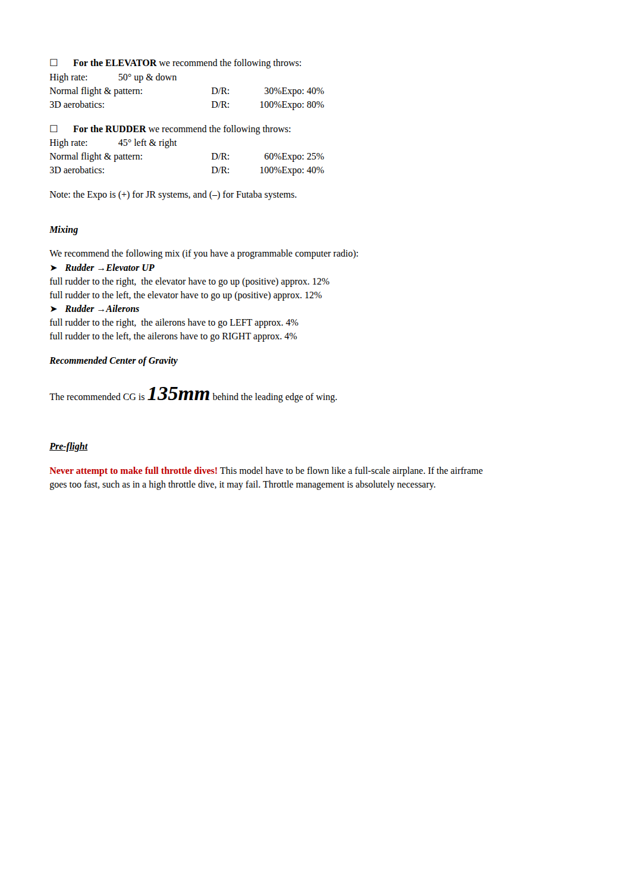☐For the ELEVATOR we recommend the following throws:
| High rate: 50° up & down | | | |
| Normal flight & pattern: | D/R: | 30% | Expo: 40% |
| 3D aerobatics: | D/R: | 100% | Expo: 80% |
☐For the RUDDER we recommend the following throws:
| High rate: 45° left & right | | | |
| Normal flight & pattern: | D/R: | 60% | Expo: 25% |
| 3D aerobatics: | D/R: | 100% | Expo: 40% |
Note: the Expo is (+) for JR systems, and (–) for Futaba systems.
Mixing
We recommend the following mix (if you have a programmable computer radio):
➤Rudder →Elevator UP
full rudder to the right, the elevator have to go up (positive) approx. 12%
full rudder to the left, the elevator have to go up (positive) approx. 12%
➤Rudder →Ailerons
full rudder to the right, the ailerons have to go LEFT approx. 4%
full rudder to the left, the ailerons have to go RIGHT approx. 4%
Recommended Center of Gravity
The recommended CG is 135mm behind the leading edge of wing.
Pre-flight
Never attempt to make full throttle dives! This model have to be flown like a full-scale airplane. If the airframe goes too fast, such as in a high throttle dive, it may fail. Throttle management is absolutely necessary.